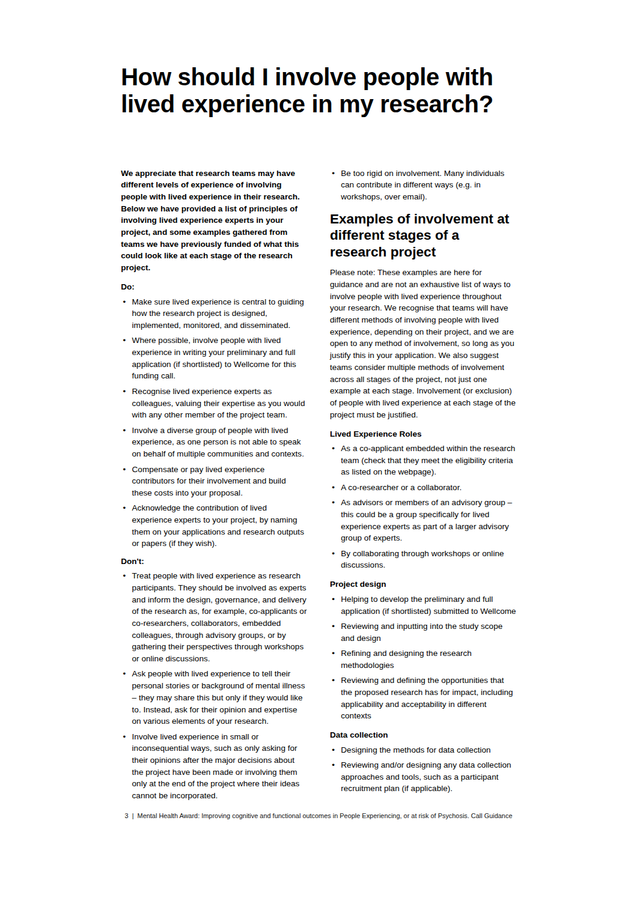How should I involve people with lived experience in my research?
We appreciate that research teams may have different levels of experience of involving people with lived experience in their research. Below we have provided a list of principles of involving lived experience experts in your project, and some examples gathered from teams we have previously funded of what this could look like at each stage of the research project.
Do:
Make sure lived experience is central to guiding how the research project is designed, implemented, monitored, and disseminated.
Where possible, involve people with lived experience in writing your preliminary and full application (if shortlisted) to Wellcome for this funding call.
Recognise lived experience experts as colleagues, valuing their expertise as you would with any other member of the project team.
Involve a diverse group of people with lived experience, as one person is not able to speak on behalf of multiple communities and contexts.
Compensate or pay lived experience contributors for their involvement and build these costs into your proposal.
Acknowledge the contribution of lived experience experts to your project, by naming them on your applications and research outputs or papers (if they wish).
Don't:
Treat people with lived experience as research participants. They should be involved as experts and inform the design, governance, and delivery of the research as, for example, co-applicants or co-researchers, collaborators, embedded colleagues, through advisory groups, or by gathering their perspectives through workshops or online discussions.
Ask people with lived experience to tell their personal stories or background of mental illness – they may share this but only if they would like to. Instead, ask for their opinion and expertise on various elements of your research.
Involve lived experience in small or inconsequential ways, such as only asking for their opinions after the major decisions about the project have been made or involving them only at the end of the project where their ideas cannot be incorporated.
Be too rigid on involvement. Many individuals can contribute in different ways (e.g. in workshops, over email).
Examples of involvement at different stages of a research project
Please note: These examples are here for guidance and are not an exhaustive list of ways to involve people with lived experience throughout your research. We recognise that teams will have different methods of involving people with lived experience, depending on their project, and we are open to any method of involvement, so long as you justify this in your application. We also suggest teams consider multiple methods of involvement across all stages of the project, not just one example at each stage. Involvement (or exclusion) of people with lived experience at each stage of the project must be justified.
Lived Experience Roles
As a co-applicant embedded within the research team (check that they meet the eligibility criteria as listed on the webpage).
A co-researcher or a collaborator.
As advisors or members of an advisory group – this could be a group specifically for lived experience experts as part of a larger advisory group of experts.
By collaborating through workshops or online discussions.
Project design
Helping to develop the preliminary and full application (if shortlisted) submitted to Wellcome
Reviewing and inputting into the study scope and design
Refining and designing the research methodologies
Reviewing and defining the opportunities that the proposed research has for impact, including applicability and acceptability in different contexts
Data collection
Designing the methods for data collection
Reviewing and/or designing any data collection approaches and tools, such as a participant recruitment plan (if applicable).
3 | Mental Health Award: Improving cognitive and functional outcomes in People Experiencing, or at risk of Psychosis. Call Guidance